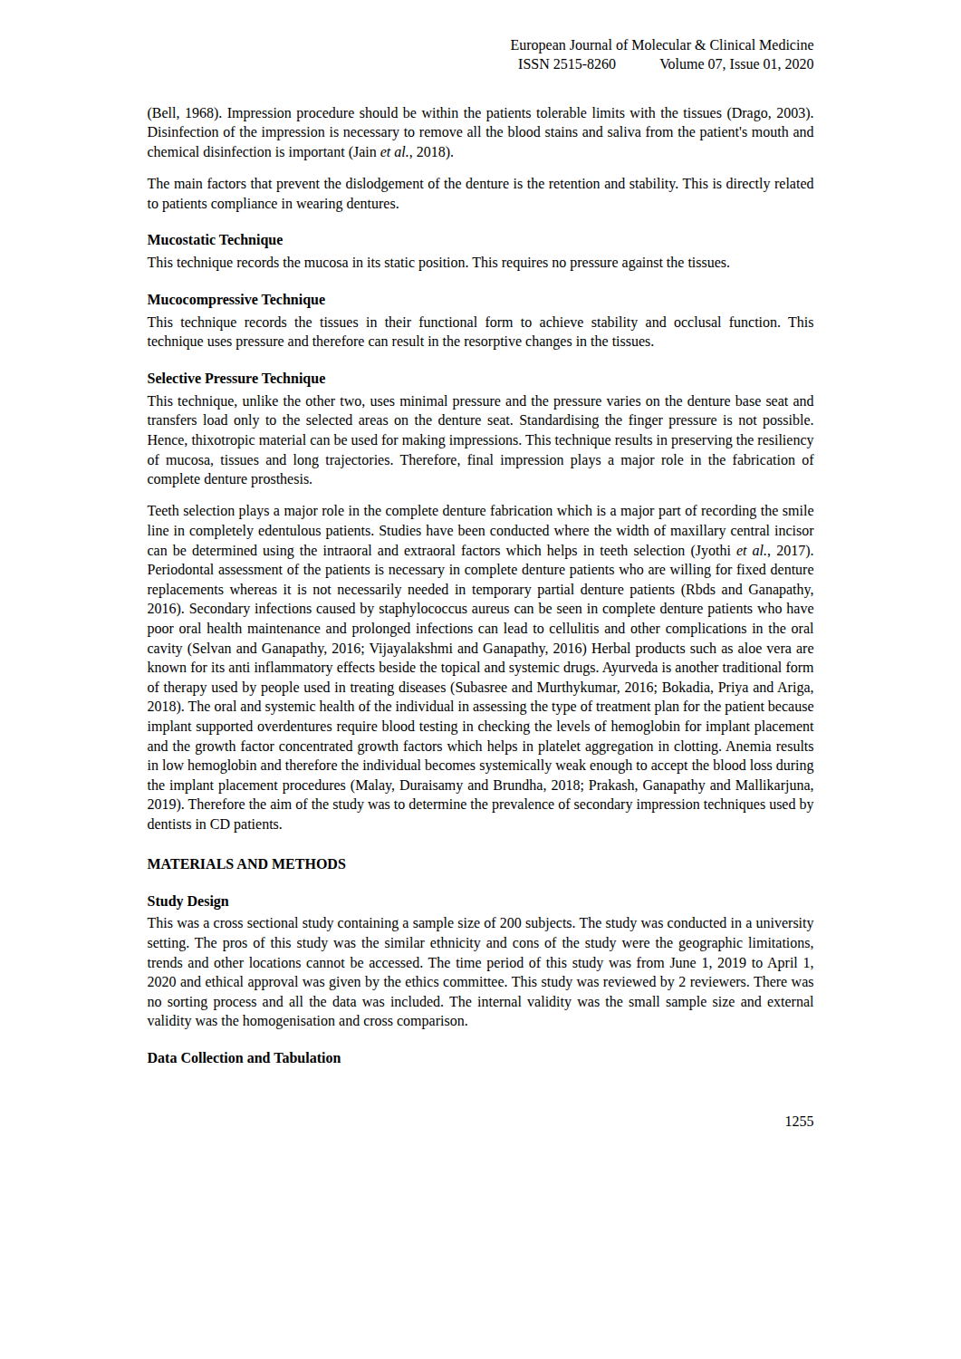European Journal of Molecular & Clinical Medicine ISSN 2515-8260 Volume 07, Issue 01, 2020
(Bell, 1968). Impression procedure should be within the patients tolerable limits with the tissues (Drago, 2003). Disinfection of the impression is necessary to remove all the blood stains and saliva from the patient's mouth and chemical disinfection is important (Jain et al., 2018).
The main factors that prevent the dislodgement of the denture is the retention and stability. This is directly related to patients compliance in wearing dentures.
Mucostatic Technique
This technique records the mucosa in its static position. This requires no pressure against the tissues.
Mucocompressive Technique
This technique records the tissues in their functional form to achieve stability and occlusal function. This technique uses pressure and therefore can result in the resorptive changes in the tissues.
Selective Pressure Technique
This technique, unlike the other two, uses minimal pressure and the pressure varies on the denture base seat and transfers load only to the selected areas on the denture seat. Standardising the finger pressure is not possible. Hence, thixotropic material can be used for making impressions. This technique results in preserving the resiliency of mucosa, tissues and long trajectories. Therefore, final impression plays a major role in the fabrication of complete denture prosthesis.
Teeth selection plays a major role in the complete denture fabrication which is a major part of recording the smile line in completely edentulous patients. Studies have been conducted where the width of maxillary central incisor can be determined using the intraoral and extraoral factors which helps in teeth selection (Jyothi et al., 2017). Periodontal assessment of the patients is necessary in complete denture patients who are willing for fixed denture replacements whereas it is not necessarily needed in temporary partial denture patients (Rbds and Ganapathy, 2016). Secondary infections caused by staphylococcus aureus can be seen in complete denture patients who have poor oral health maintenance and prolonged infections can lead to cellulitis and other complications in the oral cavity (Selvan and Ganapathy, 2016; Vijayalakshmi and Ganapathy, 2016) Herbal products such as aloe vera are known for its anti inflammatory effects beside the topical and systemic drugs. Ayurveda is another traditional form of therapy used by people used in treating diseases (Subasree and Murthykumar, 2016; Bokadia, Priya and Ariga, 2018). The oral and systemic health of the individual in assessing the type of treatment plan for the patient because implant supported overdentures require blood testing in checking the levels of hemoglobin for implant placement and the growth factor concentrated growth factors which helps in platelet aggregation in clotting. Anemia results in low hemoglobin and therefore the individual becomes systemically weak enough to accept the blood loss during the implant placement procedures (Malay, Duraisamy and Brundha, 2018; Prakash, Ganapathy and Mallikarjuna, 2019). Therefore the aim of the study was to determine the prevalence of secondary impression techniques used by dentists in CD patients.
MATERIALS AND METHODS
Study Design
This was a cross sectional study containing a sample size of 200 subjects. The study was conducted in a university setting. The pros of this study was the similar ethnicity and cons of the study were the geographic limitations, trends and other locations cannot be accessed. The time period of this study was from June 1, 2019 to April 1, 2020 and ethical approval was given by the ethics committee. This study was reviewed by 2 reviewers. There was no sorting process and all the data was included. The internal validity was the small sample size and external validity was the homogenisation and cross comparison.
Data Collection and Tabulation
1255